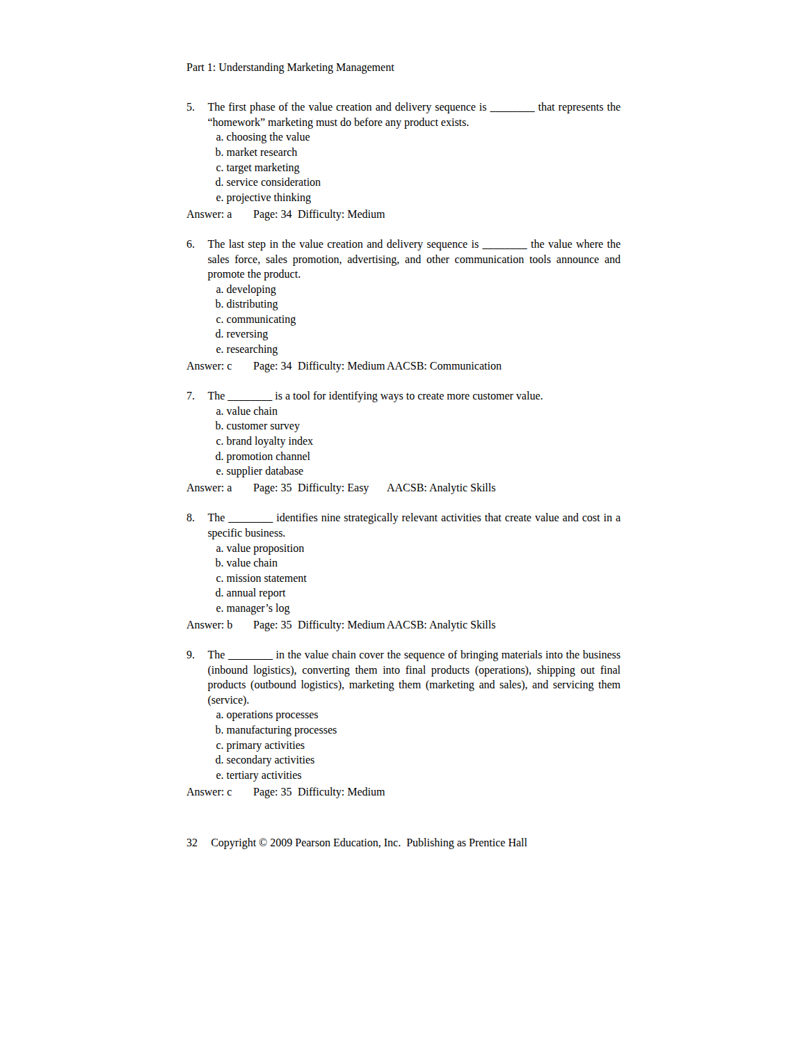Part 1: Understanding Marketing Management
5.
The first phase of the value creation and delivery sequence is ________ that represents the “homework” marketing must do before any product exists.
choosing the value
market research
target marketing
service consideration
projective thinking
Answer: a Page: 34 Difficulty: Medium
6.
The last step in the value creation and delivery sequence is ________ the value where the sales force, sales promotion, advertising, and other communication tools announce and promote the product.
developing
distributing
communicating
reversing
researching
Answer: c Page: 34 Difficulty: Medium AACSB: Communication
7.
The ________ is a tool for identifying ways to create more customer value.
value chain
customer survey
brand loyalty index
promotion channel
supplier database
Answer: a Page: 35 Difficulty: Easy AACSB: Analytic Skills
8.
The ________ identifies nine strategically relevant activities that create value and cost in a specific business.
value proposition
value chain
mission statement
annual report
manager’s log
Answer: b Page: 35 Difficulty: Medium AACSB: Analytic Skills
9.
The ________ in the value chain cover the sequence of bringing materials into the business (inbound logistics), converting them into final products (operations), shipping out final products (outbound logistics), marketing them (marketing and sales), and servicing them (service).
operations processes
manufacturing processes
primary activities
secondary activities
tertiary activities
Answer: c Page: 35 Difficulty: Medium
32
Copyright © 2009 Pearson Education, Inc. Publishing as Prentice Hall